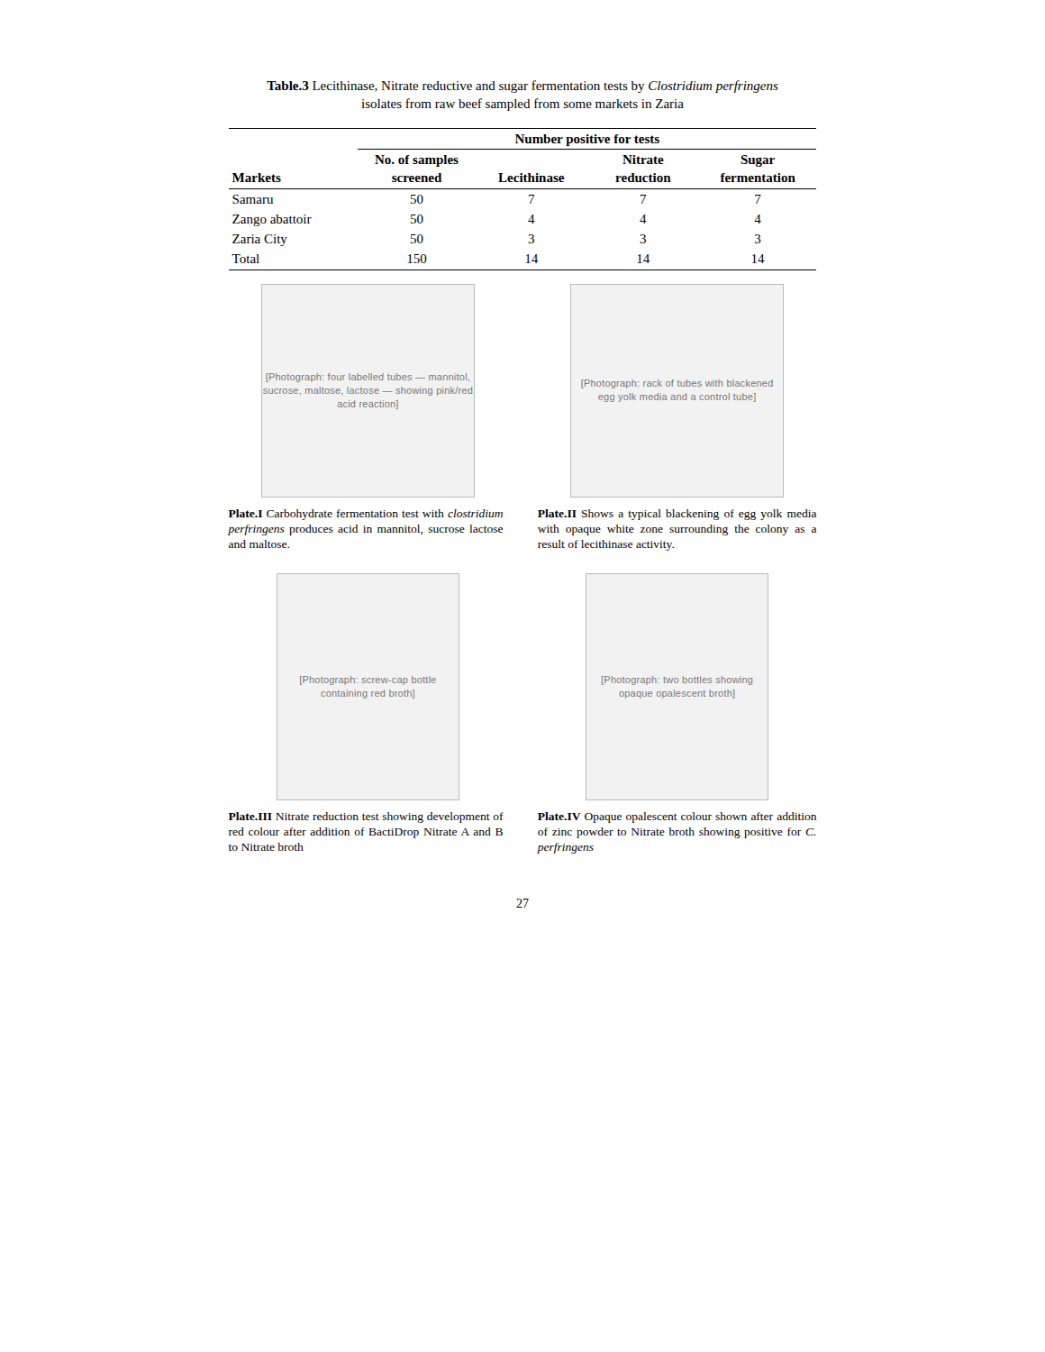Table.3 Lecithinase, Nitrate reductive and sugar fermentation tests by Clostridium perfringens
isolates from raw beef sampled from some markets in Zaria
| | Number positive for tests |
| --- | --- |
| Markets | No. of samples screened | Lecithinase | Nitrate reduction | Sugar fermentation |
| Samaru | 50 | 7 | 7 | 7 |
| Zango abattoir | 50 | 4 | 4 | 4 |
| Zaria City | 50 | 3 | 3 | 3 |
| Total | 150 | 14 | 14 | 14 |
[Photograph: four labelled tubes — mannitol, sucrose, maltose, lactose — showing pink/red acid reaction]
Plate.I Carbohydrate fermentation test with clostridium perfringens produces acid in mannitol, sucrose lactose and maltose.
[Photograph: rack of tubes with blackened egg yolk media and a control tube]
Plate.II Shows a typical blackening of egg yolk media with opaque white zone surrounding the colony as a result of lecithinase activity.
[Photograph: screw-cap bottle containing red broth]
Plate.III Nitrate reduction test showing development of red colour after addition of BactiDrop Nitrate A and B to Nitrate broth
[Photograph: two bottles showing opaque opalescent broth]
Plate.IV Opaque opalescent colour shown after addition of zinc powder to Nitrate broth showing positive for C. perfringens
27